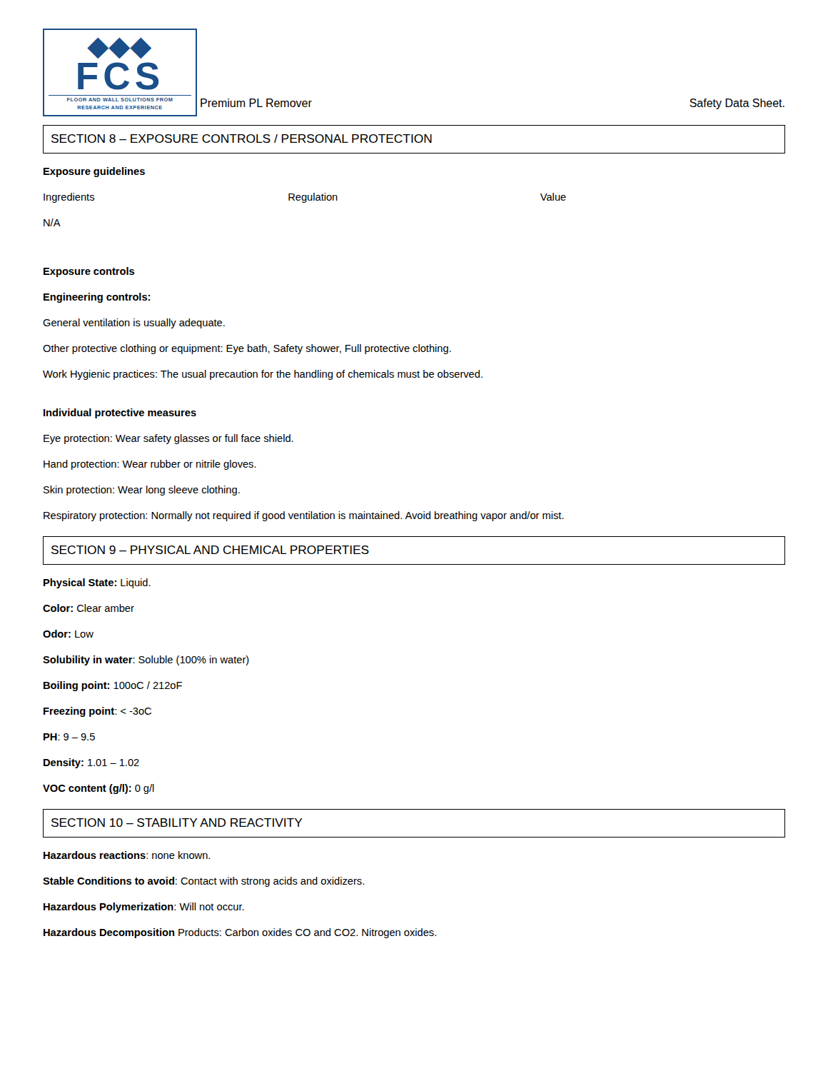◆◆◆
FCS
FLOOR AND WALL SOLUTIONS FROM
RESEARCH AND EXPERIENCE
Premium PL Remover Safety Data Sheet.
SECTION 8 – EXPOSURE CONTROLS / PERSONAL PROTECTION
Exposure guidelines
| Ingredients | Regulation | Value |
| N/A | | |
Exposure controls
Engineering controls:
General ventilation is usually adequate.
Other protective clothing or equipment: Eye bath, Safety shower, Full protective clothing.
Work Hygienic practices: The usual precaution for the handling of chemicals must be observed.
Individual protective measures
Eye protection: Wear safety glasses or full face shield.
Hand protection: Wear rubber or nitrile gloves.
Skin protection: Wear long sleeve clothing.
Respiratory protection: Normally not required if good ventilation is maintained. Avoid breathing vapor and/or mist.
SECTION 9 – PHYSICAL AND CHEMICAL PROPERTIES
Physical State: Liquid.
Color: Clear amber
Odor: Low
Solubility in water: Soluble (100% in water)
Boiling point: 100oC / 212oF
Freezing point: < -3oC
PH: 9 – 9.5
Density: 1.01 – 1.02
VOC content (g/l): 0 g/l
SECTION 10 – STABILITY AND REACTIVITY
Hazardous reactions: none known.
Stable Conditions to avoid: Contact with strong acids and oxidizers.
Hazardous Polymerization: Will not occur.
Hazardous Decomposition Products: Carbon oxides CO and CO2. Nitrogen oxides.